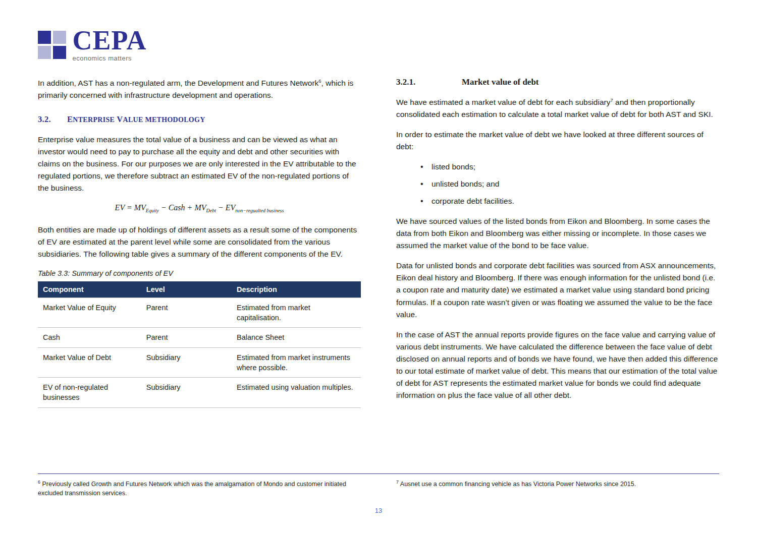CEPA
economics matters
In addition, AST has a non-regulated arm, the Development and Futures Network6, which is primarily concerned with infrastructure development and operations.
3.2. ENTERPRISE VALUE METHODOLOGY
Enterprise value measures the total value of a business and can be viewed as what an investor would need to pay to purchase all the equity and debt and other securities with claims on the business. For our purposes we are only interested in the EV attributable to the regulated portions, we therefore subtract an estimated EV of the non-regulated portions of the business.
EV = MVEquity − Cash + MVDebt − EVnon−regualted business
Both entities are made up of holdings of different assets as a result some of the components of EV are estimated at the parent level while some are consolidated from the various subsidiaries. The following table gives a summary of the different components of the EV.
Table 3.3: Summary of components of EV
| Component | Level | Description |
| --- | --- | --- |
| Market Value of Equity | Parent | Estimated from market capitalisation. |
| Cash | Parent | Balance Sheet |
| Market Value of Debt | Subsidiary | Estimated from market instruments where possible. |
| EV of non-regulated businesses | Subsidiary | Estimated using valuation multiples. |
3.2.1. Market value of debt
We have estimated a market value of debt for each subsidiary7 and then proportionally consolidated each estimation to calculate a total market value of debt for both AST and SKI.
In order to estimate the market value of debt we have looked at three different sources of debt:
listed bonds;
unlisted bonds; and
corporate debt facilities.
We have sourced values of the listed bonds from Eikon and Bloomberg. In some cases the data from both Eikon and Bloomberg was either missing or incomplete. In those cases we assumed the market value of the bond to be face value.
Data for unlisted bonds and corporate debt facilities was sourced from ASX announcements, Eikon deal history and Bloomberg. If there was enough information for the unlisted bond (i.e. a coupon rate and maturity date) we estimated a market value using standard bond pricing formulas. If a coupon rate wasn’t given or was floating we assumed the value to be the face value.
In the case of AST the annual reports provide figures on the face value and carrying value of various debt instruments. We have calculated the difference between the face value of debt disclosed on annual reports and of bonds we have found, we have then added this difference to our total estimate of market value of debt. This means that our estimation of the total value of debt for AST represents the estimated market value for bonds we could find adequate information on plus the face value of all other debt.
6 Previously called Growth and Futures Network which was the amalgamation of Mondo and customer initiated excluded transmission services.
7 Ausnet use a common financing vehicle as has Victoria Power Networks since 2015.
13